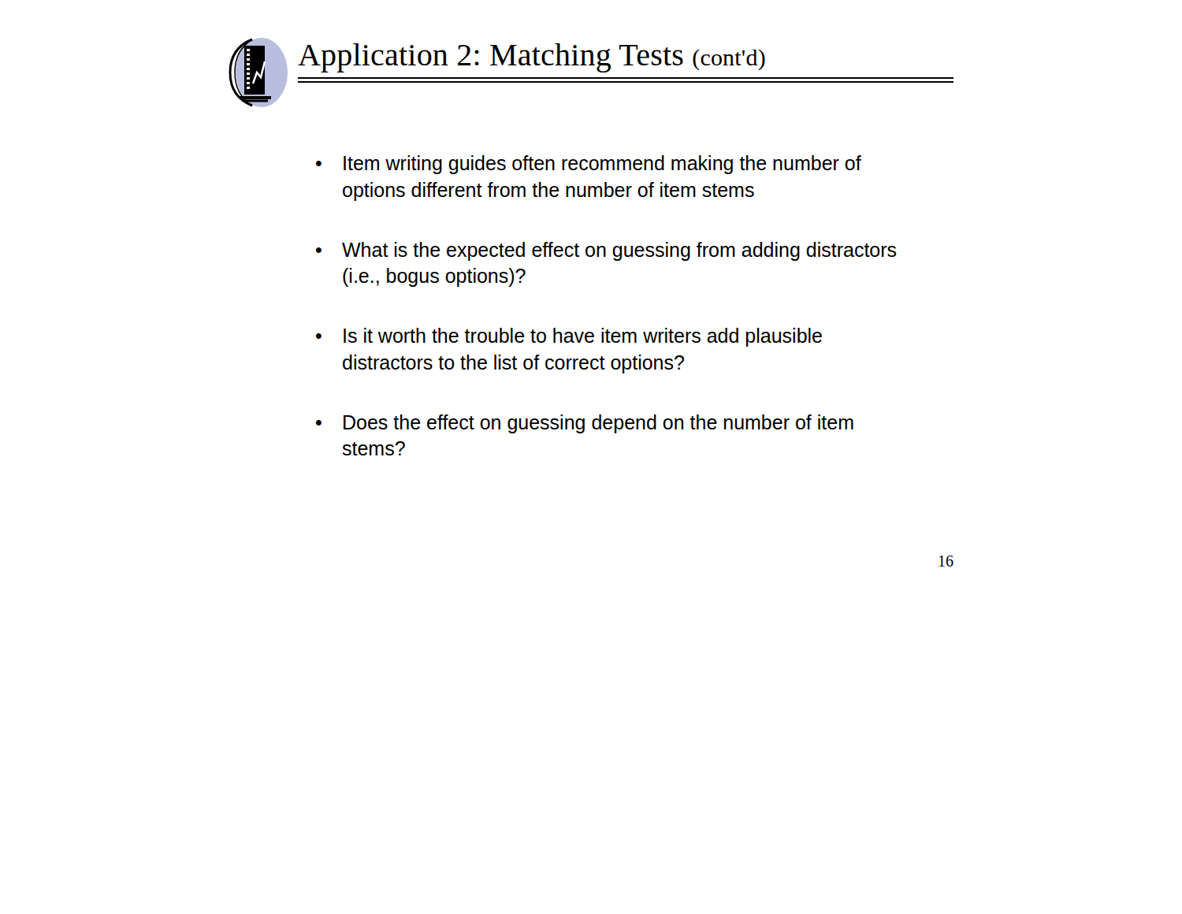Application 2: Matching Tests (cont'd)
Item writing guides often recommend making the number of options different from the number of item stems
What is the expected effect on guessing from adding distractors (i.e., bogus options)?
Is it worth the trouble to have item writers add plausible distractors to the list of correct options?
Does the effect on guessing depend on the number of item stems?
16